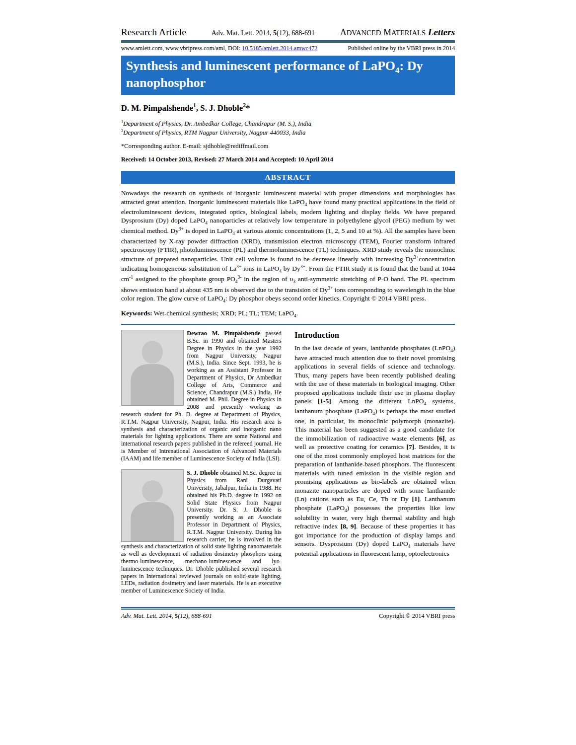Research Article
Adv. Mat. Lett. 2014, 5(12), 688-691
ADVANCED MATERIALS Letters
www.amlett.com, www.vbripress.com/aml, DOI: 10.5185/amlett.2014.amwc472
Published online by the VBRI press in 2014
Synthesis and luminescent performance of LaPO4: Dy nanophosphor
D. M. Pimpalshende1, S. J. Dhoble2*
1Department of Physics, Dr. Ambedkar College, Chandrapur (M. S.), India
2Department of Physics, RTM Nagpur University, Nagpur 440033, India
*Corresponding author. E-mail: sjdhoble@rediffmail.com
Received: 14 October 2013, Revised: 27 March 2014 and Accepted: 10 April 2014
ABSTRACT
Nowadays the research on synthesis of inorganic luminescent material with proper dimensions and morphologies has attracted great attention. Inorganic luminescent materials like LaPO4 have found many practical applications in the field of electroluminescent devices, integrated optics, biological labels, modern lighting and display fields. We have prepared Dysprosium (Dy) doped LaPO4 nanoparticles at relatively low temperature in polyethylene glycol (PEG) medium by wet chemical method. Dy3+ is doped in LaPO4 at various atomic concentrations (1, 2, 5 and 10 at %). All the samples have been characterized by X-ray powder diffraction (XRD), transmission electron microscopy (TEM), Fourier transform infrared spectroscopy (FTIR), photoluminescence (PL) and thermoluminescence (TL) techniques. XRD study reveals the monoclinic structure of prepared nanoparticles. Unit cell volume is found to be decrease linearly with increasing Dy3+concentration indicating homogeneous substitution of La3+ ions in LaPO4 by Dy3+. From the FTIR study it is found that the band at 1044 cm-1 assigned to the phosphate group PO43- in the region of υ3 anti-symmetric stretching of P-O band. The PL spectrum shows emission band at about 435 nm is observed due to the transision of Dy3+ ions corresponding to wavelength in the blue color region. The glow curve of LaPO4: Dy phosphor obeys second order kinetics. Copyright © 2014 VBRI press.
Keywords: Wet-chemical synthesis; XRD; PL; TL; TEM; LaPO4.
Dewrao M. Pimpalshende passed B.Sc. in 1990 and obtained Masters Degree in Physics in the year 1992 from Nagpur University, Nagpur (M.S.), India. Since Sept. 1993, he is working as an Assistant Professor in Department of Physics, Dr Ambedkar College of Arts, Commerce and Science, Chandrapur (M.S.) India. He obtained M. Phil. Degree in Physics in 2008 and presently working as research student for Ph. D. degree at Department of Physics, R.T.M. Nagpur University, Nagpur, India. His research area is synthesis and characterization of organic and inorganic nano materials for lighting applications. There are some National and international research papers published in the refereed journal. He is Member of Intrenational Association of Advanced Materials (IAAM) and life member of Luminescence Society of India (LSI).
S. J. Dhoble obtained M.Sc. degree in Physics from Rani Durgavati University, Jabalpur, India in 1988. He obtained his Ph.D. degree in 1992 on Solid State Physics from Nagpur University. Dr. S. J. Dhoble is presently working as an Associate Professor in Department of Physics, R.T.M. Nagpur University. During his research carrier, he is involved in the synthesis and characterization of solid state lighting nanomaterials as well as development of radiation dosimetry phosphors using thermo-luminescence, mechano-luminescence and lyo-luminescence techniques. Dr. Dhoble published several research papers in International reviewed journals on solid-state lighting, LEDs, radiation dosimetry and laser materials. He is an executive member of Luminescence Society of India.
Introduction
In the last decade of years, lanthanide phosphates (LnPO4) have attracted much attention due to their novel promising applications in several fields of science and technology. Thus, many papers have been recently published dealing with the use of these materials in biological imaging. Other proposed applications include their use in plasma display panels [1-5]. Among the different LnPO4 systems, lanthanum phosphate (LaPO4) is perhaps the most studied one, in particular, its monoclinic polymorph (monazite). This material has been suggested as a good candidate for the immobilization of radioactive waste elements [6], as well as protective coating for ceramics [7]. Besides, it is one of the most commonly employed host matrices for the preparation of lanthanide-based phosphors. The fluorescent materials with tuned emission in the visible region and promising applications as bio-labels are obtained when monazite nanoparticles are doped with some lanthanide (Ln) cations such as Eu, Ce, Tb or Dy [1]. Lanthanum phosphate (LaPO4) possesses the properties like low solubility in water, very high thermal stability and high refractive index [8, 9]. Because of these properties it has got importance for the production of display lamps and sensors. Dysprosium (Dy) doped LaPO4 materials have potential applications in fluorescent lamp, optoelectronics
Adv. Mat. Lett. 2014, 5(12), 688-691
Copyright © 2014 VBRI press